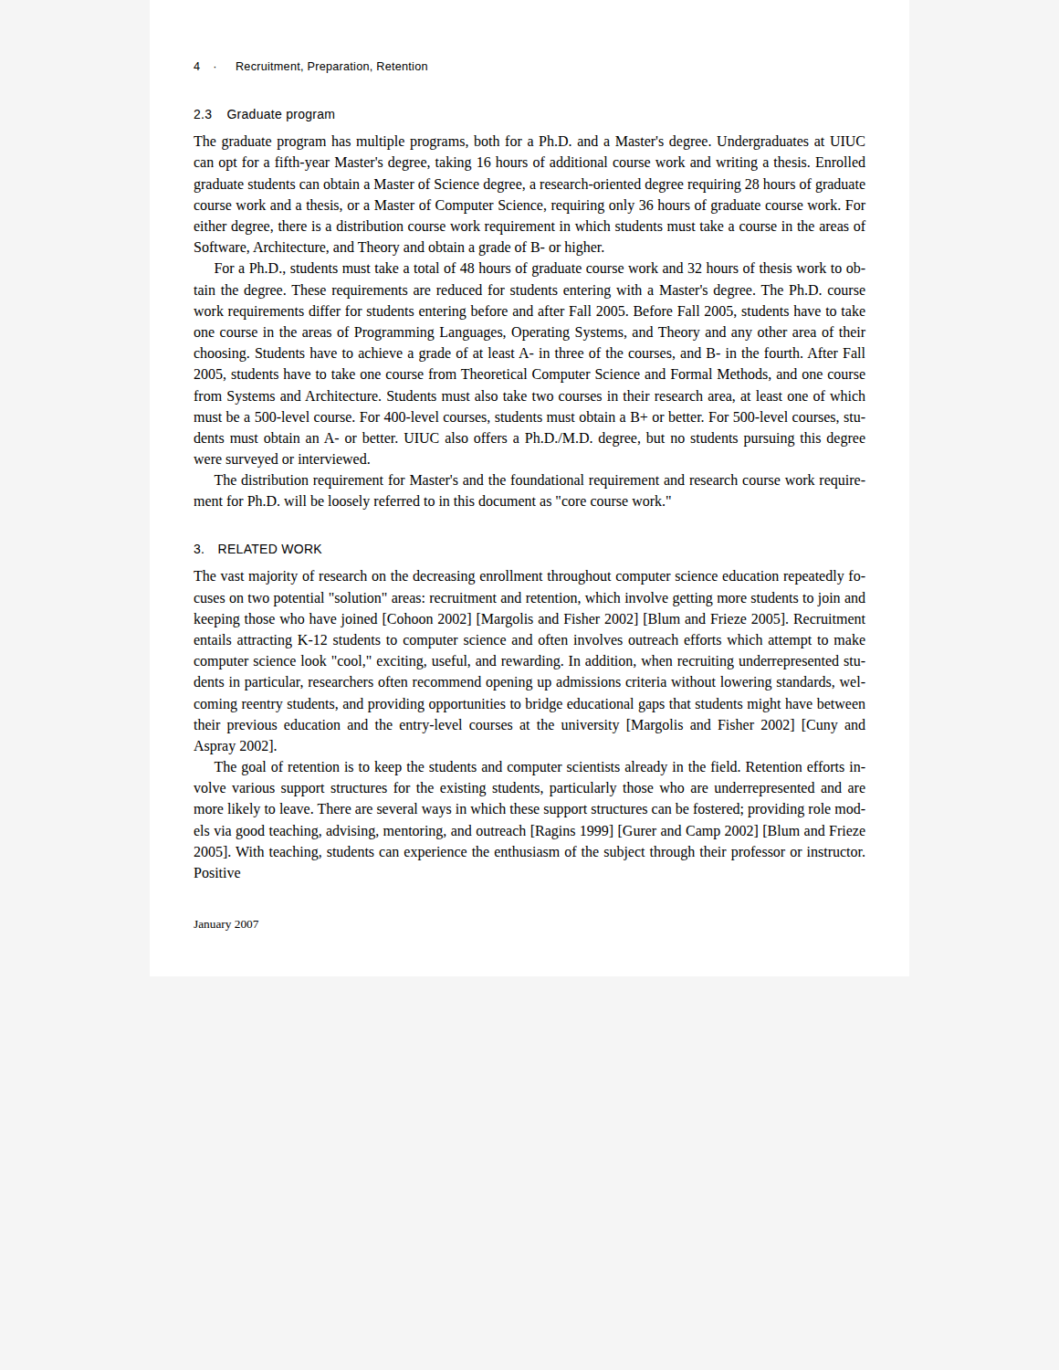4·Recruitment, Preparation, Retention
2.3 Graduate program
The graduate program has multiple programs, both for a Ph.D. and a Master's degree. Undergraduates at UIUC can opt for a fifth-year Master's degree, taking 16 hours of additional course work and writing a thesis. Enrolled graduate students can obtain a Master of Science degree, a research-oriented degree requiring 28 hours of graduate course work and a thesis, or a Master of Computer Science, requiring only 36 hours of graduate course work. For either degree, there is a distribution course work requirement in which students must take a course in the areas of Software, Architecture, and Theory and obtain a grade of B- or higher.
For a Ph.D., students must take a total of 48 hours of graduate course work and 32 hours of thesis work to obtain the degree. These requirements are reduced for students entering with a Master's degree. The Ph.D. course work requirements differ for students entering before and after Fall 2005. Before Fall 2005, students have to take one course in the areas of Programming Languages, Operating Systems, and Theory and any other area of their choosing. Students have to achieve a grade of at least A- in three of the courses, and B- in the fourth. After Fall 2005, students have to take one course from Theoretical Computer Science and Formal Methods, and one course from Systems and Architecture. Students must also take two courses in their research area, at least one of which must be a 500-level course. For 400-level courses, students must obtain a B+ or better. For 500-level courses, students must obtain an A- or better. UIUC also offers a Ph.D./M.D. degree, but no students pursuing this degree were surveyed or interviewed.
The distribution requirement for Master's and the foundational requirement and research course work requirement for Ph.D. will be loosely referred to in this document as "core course work."
3. RELATED WORK
The vast majority of research on the decreasing enrollment throughout computer science education repeatedly focuses on two potential "solution" areas: recruitment and retention, which involve getting more students to join and keeping those who have joined [Cohoon 2002] [Margolis and Fisher 2002] [Blum and Frieze 2005]. Recruitment entails attracting K-12 students to computer science and often involves outreach efforts which attempt to make computer science look "cool," exciting, useful, and rewarding. In addition, when recruiting underrepresented students in particular, researchers often recommend opening up admissions criteria without lowering standards, welcoming reentry students, and providing opportunities to bridge educational gaps that students might have between their previous education and the entry-level courses at the university [Margolis and Fisher 2002] [Cuny and Aspray 2002].
The goal of retention is to keep the students and computer scientists already in the field. Retention efforts involve various support structures for the existing students, particularly those who are underrepresented and are more likely to leave. There are several ways in which these support structures can be fostered; providing role models via good teaching, advising, mentoring, and outreach [Ragins 1999] [Gurer and Camp 2002] [Blum and Frieze 2005]. With teaching, students can experience the enthusiasm of the subject through their professor or instructor. Positive
January 2007